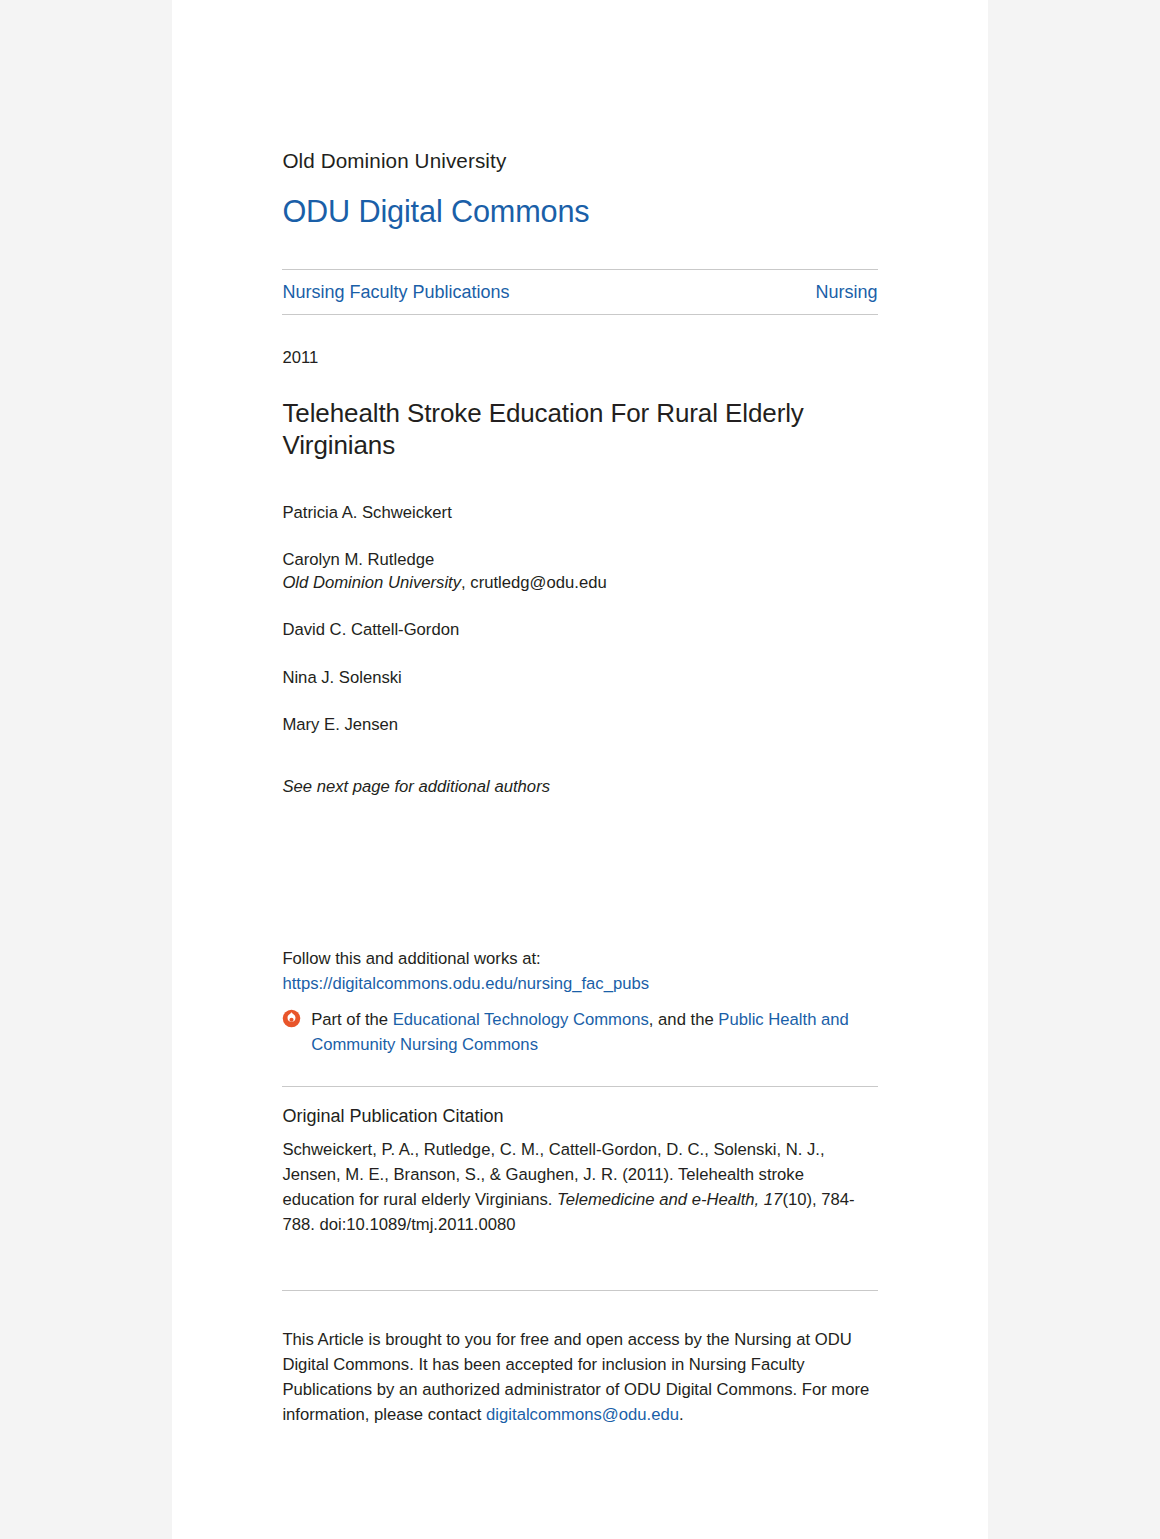Old Dominion University
ODU Digital Commons
Nursing Faculty Publications Nursing
2011
Telehealth Stroke Education For Rural Elderly Virginians
Patricia A. Schweickert
Carolyn M. Rutledge
Old Dominion University, crutledg@odu.edu
David C. Cattell-Gordon
Nina J. Solenski
Mary E. Jensen
See next page for additional authors
Follow this and additional works at: https://digitalcommons.odu.edu/nursing_fac_pubs
Part of the Educational Technology Commons, and the Public Health and Community Nursing Commons
Original Publication Citation
Schweickert, P. A., Rutledge, C. M., Cattell-Gordon, D. C., Solenski, N. J., Jensen, M. E., Branson, S., & Gaughen, J. R. (2011). Telehealth stroke education for rural elderly Virginians. Telemedicine and e-Health, 17(10), 784-788. doi:10.1089/tmj.2011.0080
This Article is brought to you for free and open access by the Nursing at ODU Digital Commons. It has been accepted for inclusion in Nursing Faculty Publications by an authorized administrator of ODU Digital Commons. For more information, please contact digitalcommons@odu.edu.